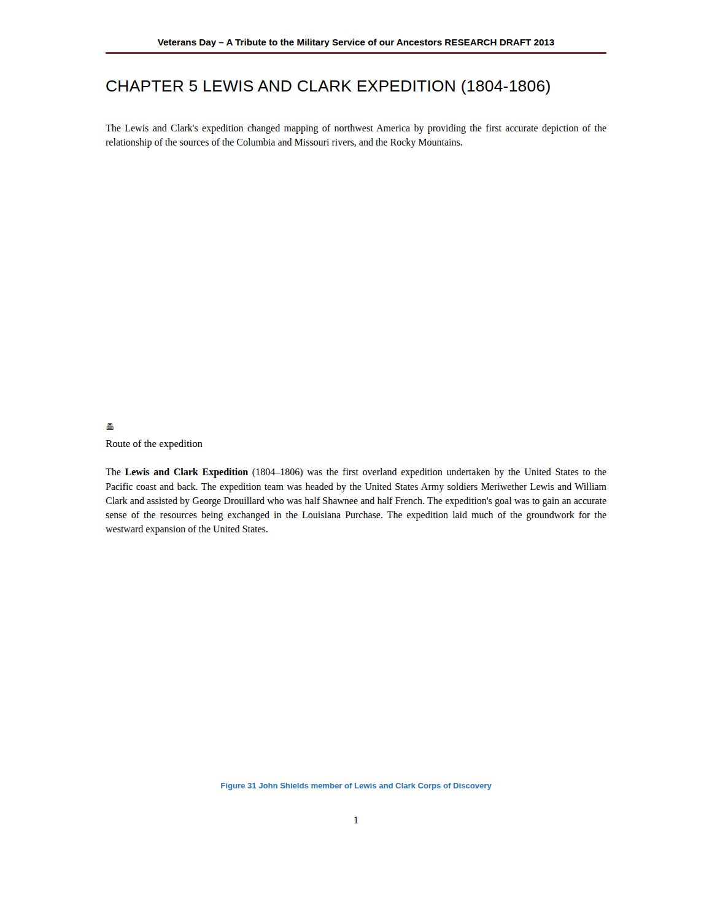Veterans Day – A Tribute to the Military Service of our Ancestors RESEARCH DRAFT 2013
CHAPTER 5 LEWIS AND CLARK EXPEDITION (1804-1806)
The Lewis and Clark's expedition changed mapping of northwest America by providing the first accurate depiction of the relationship of the sources of the Columbia and Missouri rivers, and the Rocky Mountains.
🖶
Route of the expedition
The Lewis and Clark Expedition (1804–1806) was the first overland expedition undertaken by the United States to the Pacific coast and back. The expedition team was headed by the United States Army soldiers Meriwether Lewis and William Clark and assisted by George Drouillard who was half Shawnee and half French. The expedition's goal was to gain an accurate sense of the resources being exchanged in the Louisiana Purchase. The expedition laid much of the groundwork for the westward expansion of the United States.
Figure 31 John Shields member of Lewis and Clark Corps of Discovery
1